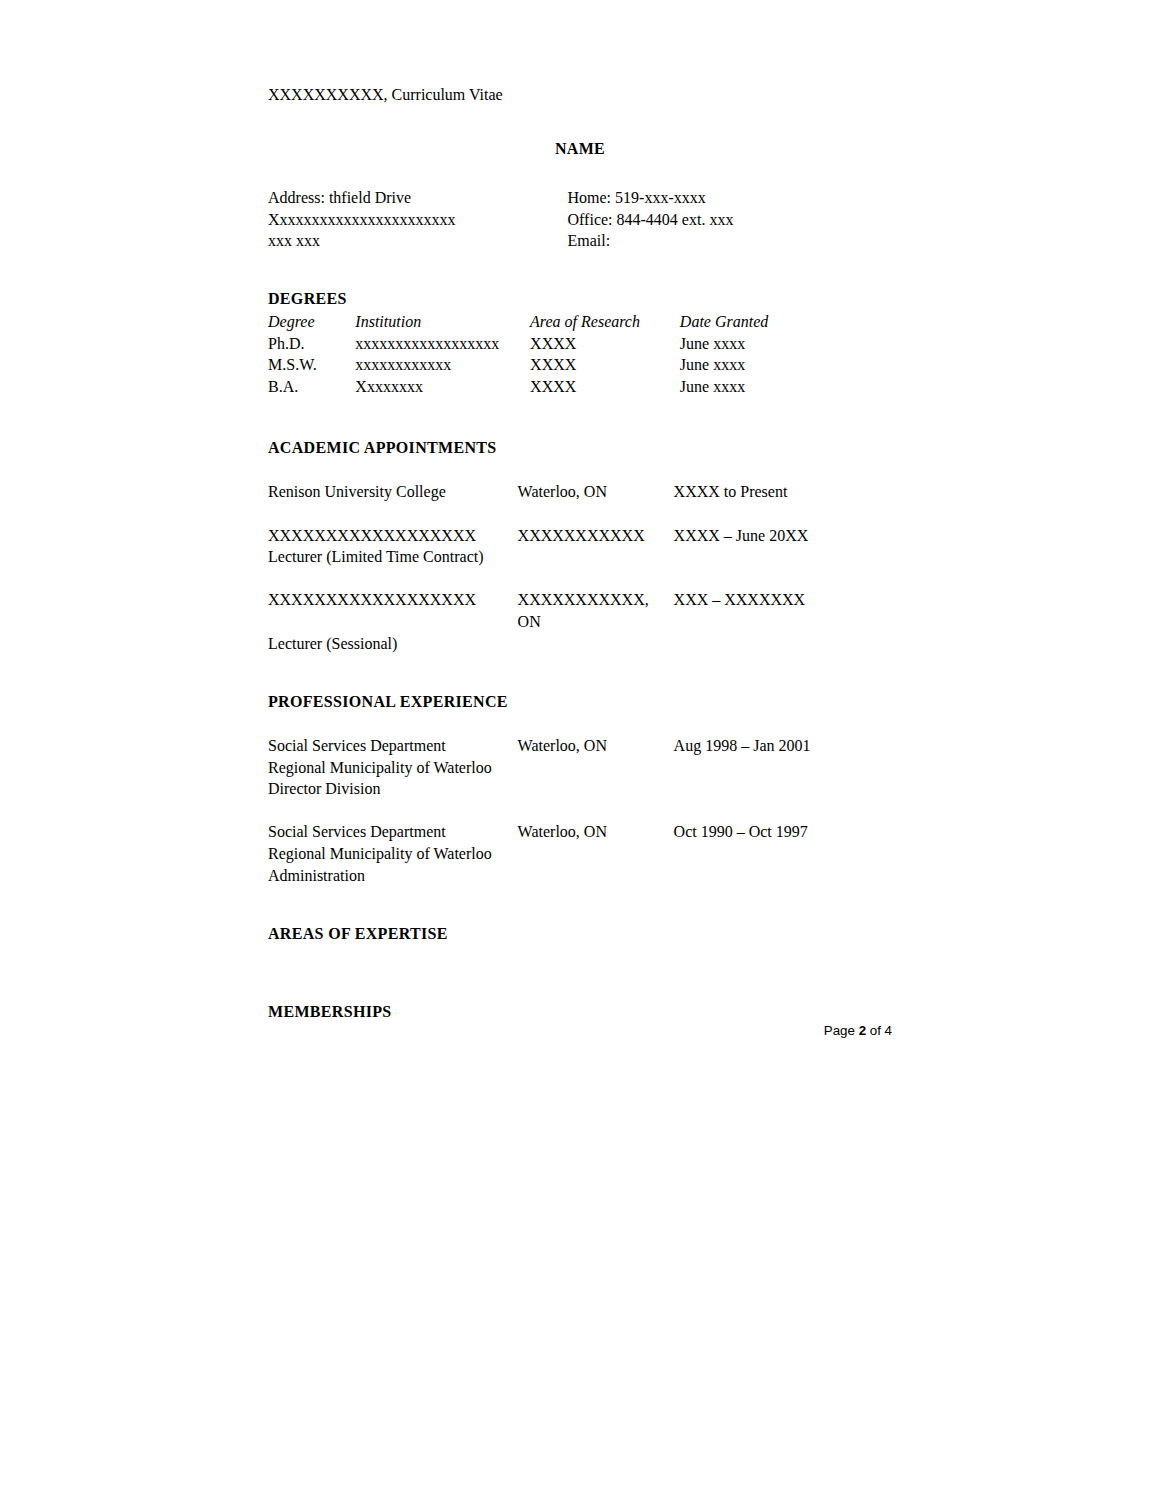XXXXXXXXXX, Curriculum Vitae
NAME
| Address: thfield Drive | Home: 519-xxx-xxxx |
| Xxxxxxxxxxxxxxxxxxxxxxx | Office: 844-4404 ext. xxx |
| xxx xxx | Email: |
DEGREES
| Degree | Institution | Area of Research | Date Granted |
| --- | --- | --- | --- |
| Ph.D. | xxxxxxxxxxxxxxxxxx | XXXX | June xxxx |
| M.S.W. | xxxxxxxxxxxx | XXXX | June xxxx |
| B.A. | Xxxxxxxx | XXXX | June xxxx |
ACADEMIC APPOINTMENTS
| Renison University College | Waterloo, ON | XXXX to Present |
| XXXXXXXXXXXXXXXXXX | XXXXXXXXXXX | XXXX – June 20XX |
| Lecturer (Limited Time Contract) | | |
| XXXXXXXXXXXXXXXXXX | XXXXXXXXXXX, ON | XXX – XXXXXXX |
| Lecturer (Sessional) | | |
PROFESSIONAL EXPERIENCE
| Social Services Department | Waterloo, ON | Aug 1998 – Jan 2001 |
| Regional Municipality of Waterloo | | |
| Director Division | | |
| Social Services Department | Waterloo, ON | Oct 1990 – Oct 1997 |
| Regional Municipality of Waterloo | | |
| Administration | | |
AREAS OF EXPERTISE
MEMBERSHIPS
Page 2 of 4